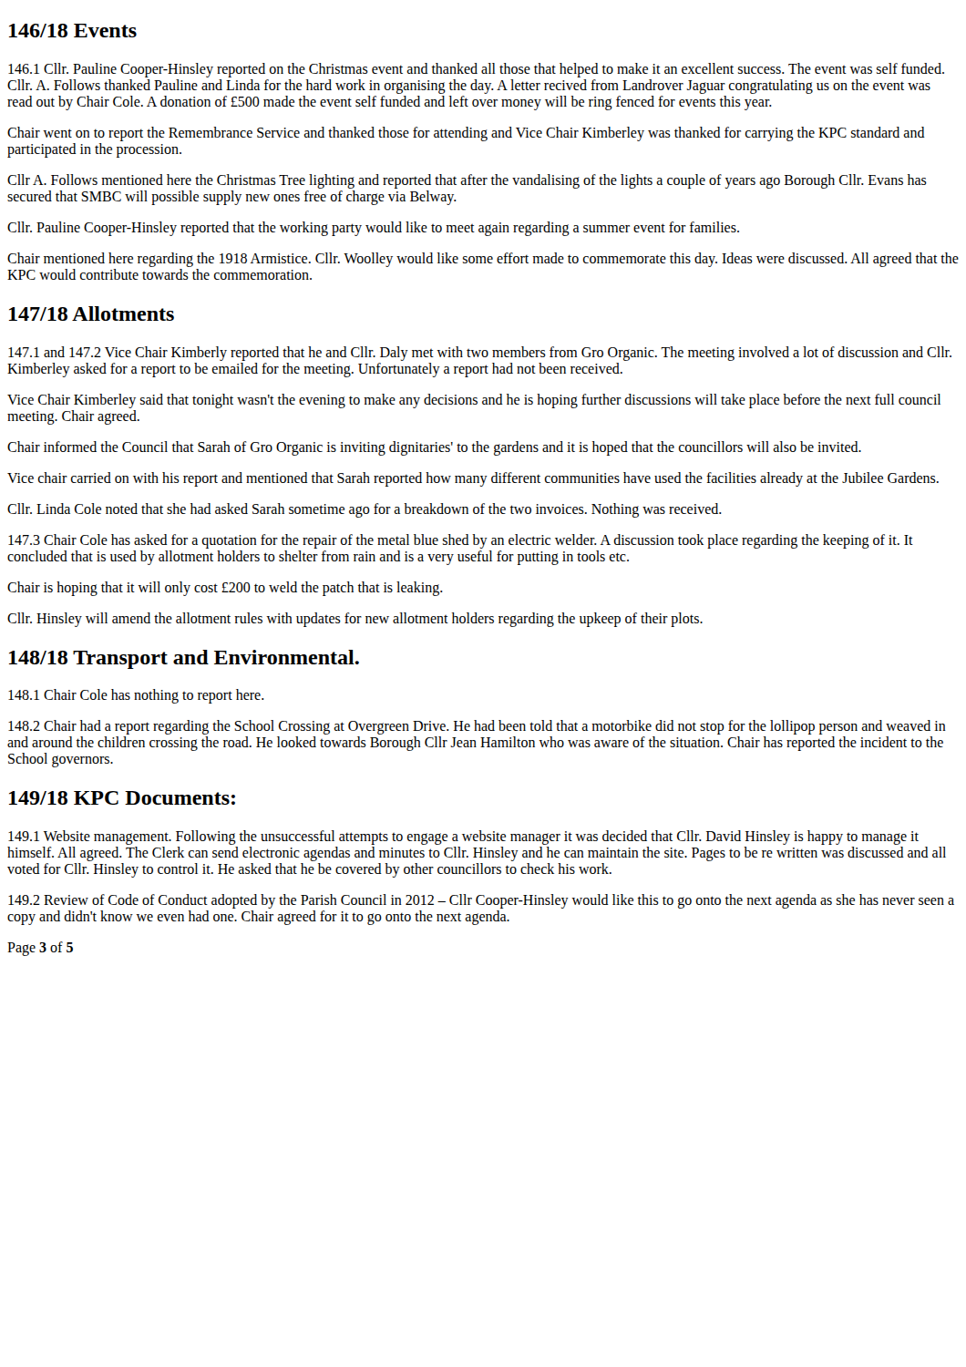146/18 Events
146.1 Cllr. Pauline Cooper-Hinsley reported on the Christmas event and thanked all those that helped to make it an excellent success. The event was self funded. Cllr. A. Follows thanked Pauline and Linda for the hard work in organising the day. A letter recived from Landrover Jaguar congratulating us on the event was read out by Chair Cole. A donation of £500 made the event self funded and left over money will be ring fenced for events this year.
Chair went on to report the Remembrance Service and thanked those for attending and Vice Chair Kimberley was thanked for carrying the KPC standard and participated in the procession.
Cllr A. Follows mentioned here the Christmas Tree lighting and reported that after the vandalising of the lights a couple of years ago Borough Cllr. Evans has secured that SMBC will possible supply new ones free of charge via Belway.
Cllr. Pauline Cooper-Hinsley reported that the working party would like to meet again regarding a summer event for families.
Chair mentioned here regarding the 1918 Armistice. Cllr. Woolley would like some effort made to commemorate this day. Ideas were discussed. All agreed that the KPC would contribute towards the commemoration.
147/18 Allotments
147.1 and 147.2 Vice Chair Kimberly reported that he and Cllr. Daly met with two members from Gro Organic. The meeting involved a lot of discussion and Cllr. Kimberley asked for a report to be emailed for the meeting. Unfortunately a report had not been received.
Vice Chair Kimberley said that tonight wasn't the evening to make any decisions and he is hoping further discussions will take place before the next full council meeting. Chair agreed.
Chair informed the Council that Sarah of Gro Organic is inviting dignitaries' to the gardens and it is hoped that the councillors will also be invited.
Vice chair carried on with his report and mentioned that Sarah reported how many different communities have used the facilities already at the Jubilee Gardens.
Cllr. Linda Cole noted that she had asked Sarah sometime ago for a breakdown of the two invoices. Nothing was received.
147.3 Chair Cole has asked for a quotation for the repair of the metal blue shed by an electric welder. A discussion took place regarding the keeping of it. It concluded that is used by allotment holders to shelter from rain and is a very useful for putting in tools etc.
Chair is hoping that it will only cost £200 to weld the patch that is leaking.
Cllr. Hinsley will amend the allotment rules with updates for new allotment holders regarding the upkeep of their plots.
148/18 Transport and Environmental.
148.1 Chair Cole has nothing to report here.
148.2 Chair had a report regarding the School Crossing at Overgreen Drive. He had been told that a motorbike did not stop for the lollipop person and weaved in and around the children crossing the road. He looked towards Borough Cllr Jean Hamilton who was aware of the situation. Chair has reported the incident to the School governors.
149/18 KPC Documents:
149.1 Website management. Following the unsuccessful attempts to engage a website manager it was decided that Cllr. David Hinsley is happy to manage it himself. All agreed. The Clerk can send electronic agendas and minutes to Cllr. Hinsley and he can maintain the site. Pages to be re written was discussed and all voted for Cllr. Hinsley to control it. He asked that he be covered by other councillors to check his work.
149.2 Review of Code of Conduct adopted by the Parish Council in 2012 – Cllr Cooper-Hinsley would like this to go onto the next agenda as she has never seen a copy and didn't know we even had one. Chair agreed for it to go onto the next agenda.
Page 3 of 5